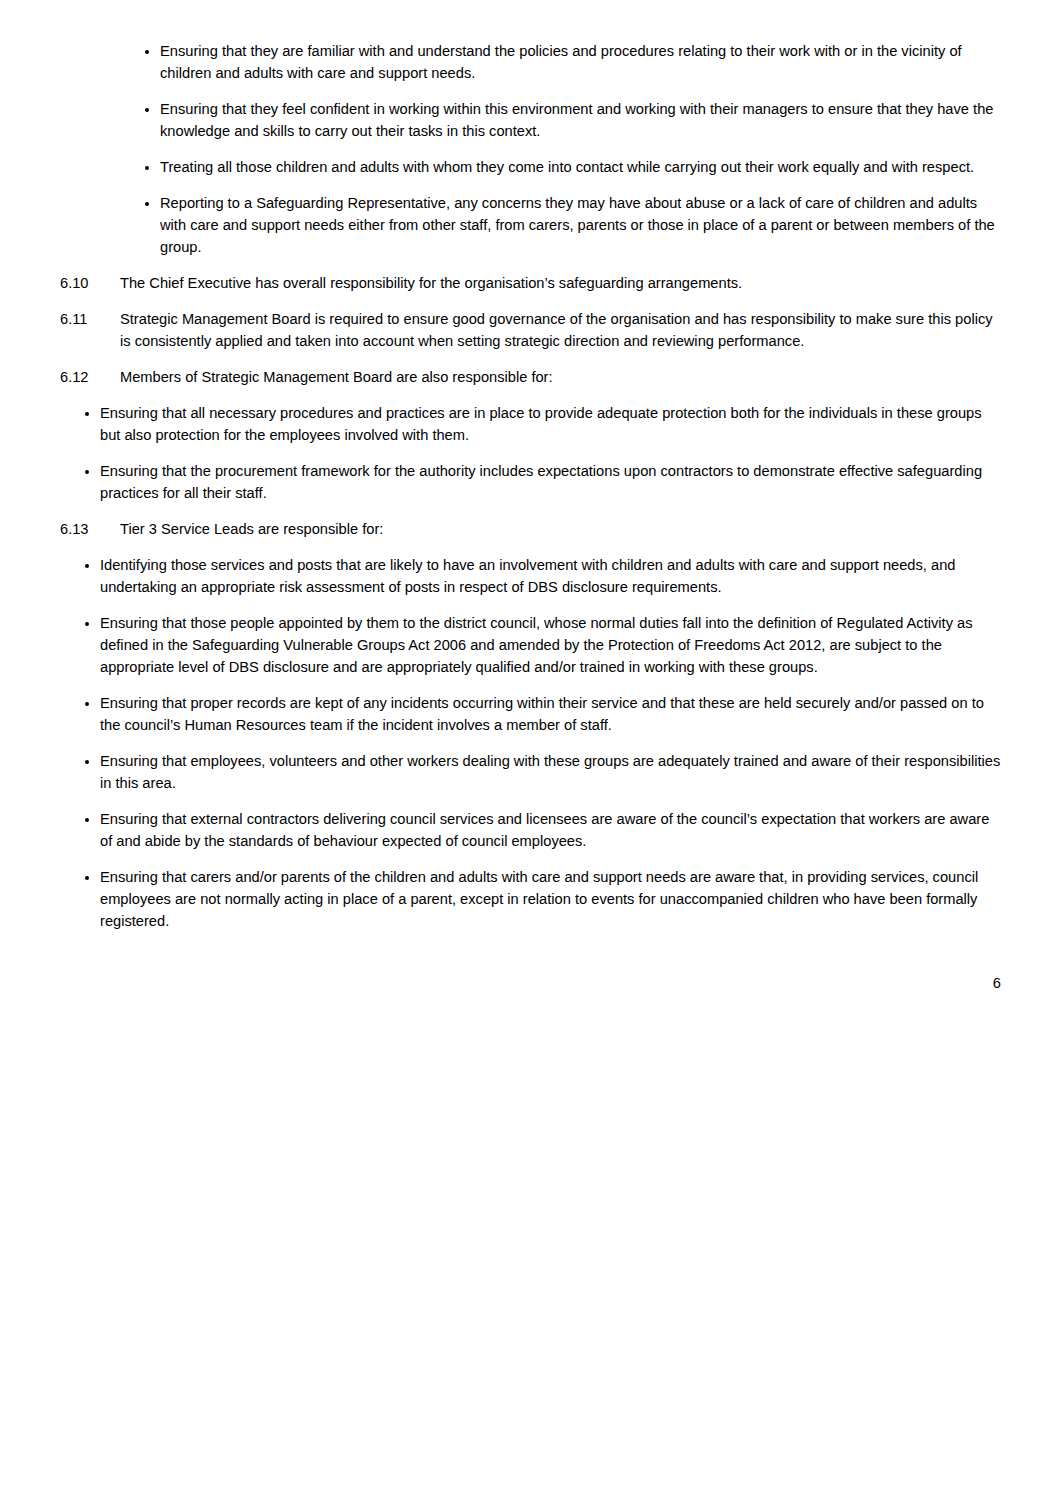Ensuring that they are familiar with and understand the policies and procedures relating to their work with or in the vicinity of children and adults with care and support needs.
Ensuring that they feel confident in working within this environment and working with their managers to ensure that they have the knowledge and skills to carry out their tasks in this context.
Treating all those children and adults with whom they come into contact while carrying out their work equally and with respect.
Reporting to a Safeguarding Representative, any concerns they may have about abuse or a lack of care of children and adults with care and support needs either from other staff, from carers, parents or those in place of a parent or between members of the group.
6.10
The Chief Executive has overall responsibility for the organisation’s safeguarding arrangements.
6.11
Strategic Management Board is required to ensure good governance of the organisation and has responsibility to make sure this policy is consistently applied and taken into account when setting strategic direction and reviewing performance.
6.12
Members of Strategic Management Board are also responsible for:
Ensuring that all necessary procedures and practices are in place to provide adequate protection both for the individuals in these groups but also protection for the employees involved with them.
Ensuring that the procurement framework for the authority includes expectations upon contractors to demonstrate effective safeguarding practices for all their staff.
6.13
Tier 3 Service Leads are responsible for:
Identifying those services and posts that are likely to have an involvement with children and adults with care and support needs, and undertaking an appropriate risk assessment of posts in respect of DBS disclosure requirements.
Ensuring that those people appointed by them to the district council, whose normal duties fall into the definition of Regulated Activity as defined in the Safeguarding Vulnerable Groups Act 2006 and amended by the Protection of Freedoms Act 2012, are subject to the appropriate level of DBS disclosure and are appropriately qualified and/or trained in working with these groups.
Ensuring that proper records are kept of any incidents occurring within their service and that these are held securely and/or passed on to the council’s Human Resources team if the incident involves a member of staff.
Ensuring that employees, volunteers and other workers dealing with these groups are adequately trained and aware of their responsibilities in this area.
Ensuring that external contractors delivering council services and licensees are aware of the council’s expectation that workers are aware of and abide by the standards of behaviour expected of council employees.
Ensuring that carers and/or parents of the children and adults with care and support needs are aware that, in providing services, council employees are not normally acting in place of a parent, except in relation to events for unaccompanied children who have been formally registered.
6